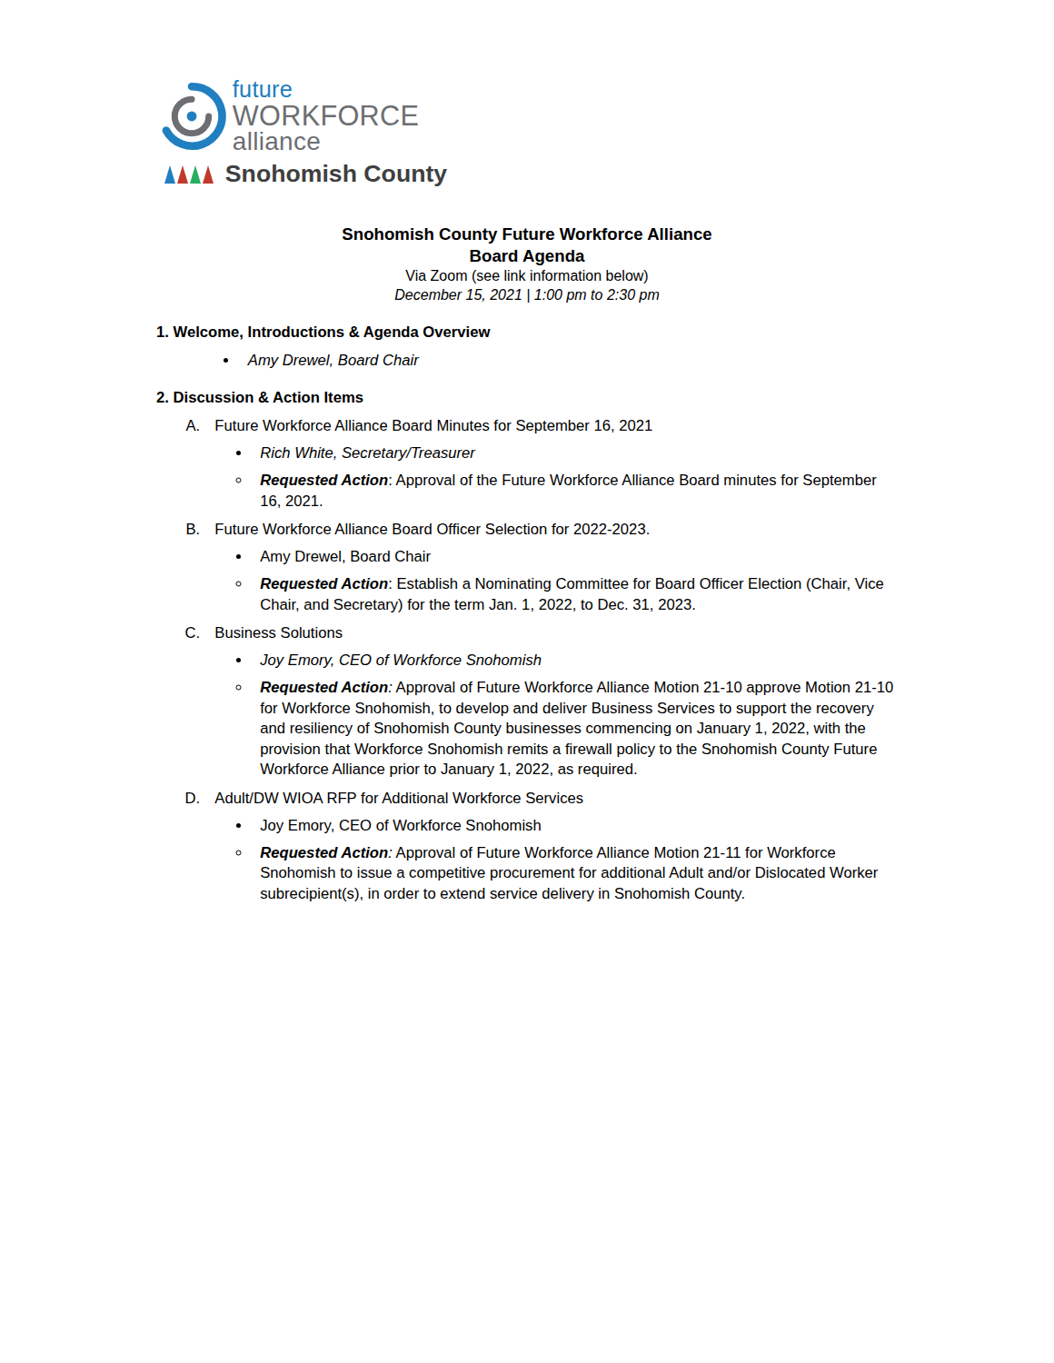future
WORKFORCE
alliance
Snohomish County
Snohomish County Future Workforce Alliance
Board Agenda
Via Zoom (see link information below)
December 15, 2021 | 1:00 pm to 2:30 pm
1. Welcome, Introductions & Agenda Overview
Amy Drewel, Board Chair
2. Discussion & Action Items
Future Workforce Alliance Board Minutes for September 16, 2021
Rich White, Secretary/Treasurer
Requested Action: Approval of the Future Workforce Alliance Board minutes for September 16, 2021.
Future Workforce Alliance Board Officer Selection for 2022-2023.
Amy Drewel, Board Chair
Requested Action: Establish a Nominating Committee for Board Officer Election (Chair, Vice Chair, and Secretary) for the term Jan. 1, 2022, to Dec. 31, 2023.
Business Solutions
Joy Emory, CEO of Workforce Snohomish
Requested Action: Approval of Future Workforce Alliance Motion 21-10 approve Motion 21-10 for Workforce Snohomish, to develop and deliver Business Services to support the recovery and resiliency of Snohomish County businesses commencing on January 1, 2022, with the provision that Workforce Snohomish remits a firewall policy to the Snohomish County Future Workforce Alliance prior to January 1, 2022, as required.
Adult/DW WIOA RFP for Additional Workforce Services
Joy Emory, CEO of Workforce Snohomish
Requested Action: Approval of Future Workforce Alliance Motion 21-11 for Workforce Snohomish to issue a competitive procurement for additional Adult and/or Dislocated Worker subrecipient(s), in order to extend service delivery in Snohomish County.